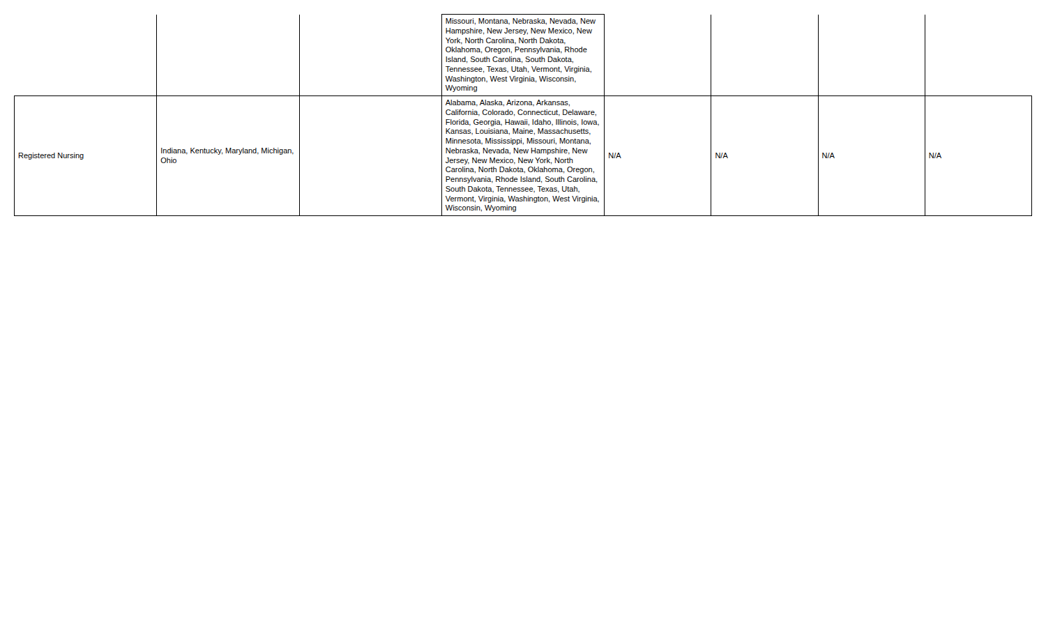| | | | Missouri, Montana, Nebraska, Nevada, New Hampshire, New Jersey, New Mexico, New York, North Carolina, North Dakota, Oklahoma, Oregon, Pennsylvania, Rhode Island, South Carolina, South Dakota, Tennessee, Texas, Utah, Vermont, Virginia, Washington, West Virginia, Wisconsin, Wyoming | | | | |
| Registered Nursing | Indiana, Kentucky, Maryland, Michigan, Ohio | | Alabama, Alaska, Arizona, Arkansas, California, Colorado, Connecticut, Delaware, Florida, Georgia, Hawaii, Idaho, Illinois, Iowa, Kansas, Louisiana, Maine, Massachusetts, Minnesota, Mississippi, Missouri, Montana, Nebraska, Nevada, New Hampshire, New Jersey, New Mexico, New York, North Carolina, North Dakota, Oklahoma, Oregon, Pennsylvania, Rhode Island, South Carolina, South Dakota, Tennessee, Texas, Utah, Vermont, Virginia, Washington, West Virginia, Wisconsin, Wyoming | N/A | N/A | N/A | N/A |